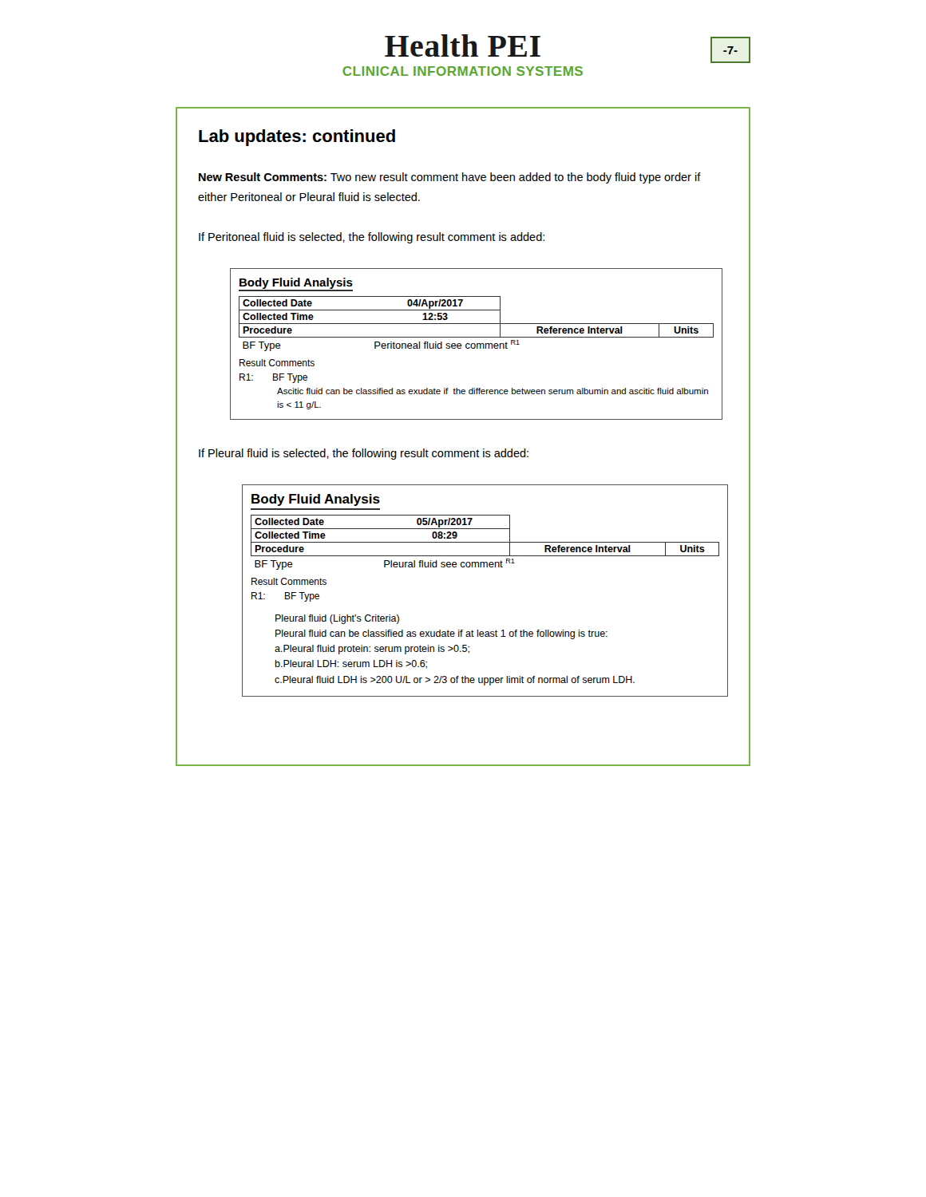Health PEI
CLINICAL INFORMATION SYSTEMS
-7-
Lab updates: continued
New Result Comments: Two new result comment have been added to the body fluid type order if either Peritoneal or Pleural fluid is selected.
If Peritoneal fluid is selected, the following result comment is added:
Body Fluid Analysis
| Collected Date | 04/Apr/2017 | | |
| Collected Time | 12:53 | | |
| Procedure | | Reference Interval | Units |
| BF Type | Peritoneal fluid see comment R1 |
Result Comments
R1: BF Type
Ascitic fluid can be classified as exudate if the difference between serum albumin and ascitic fluid albumin is < 11 g/L.
If Pleural fluid is selected, the following result comment is added:
Body Fluid Analysis
| Collected Date | 05/Apr/2017 | | |
| Collected Time | 08:29 | | |
| Procedure | | Reference Interval | Units |
| BF Type | Pleural fluid see comment R1 |
Result Comments
R1: BF Type
Pleural fluid (Light's Criteria)
Pleural fluid can be classified as exudate if at least 1 of the following is true:
a.Pleural fluid protein: serum protein is >0.5;
b.Pleural LDH: serum LDH is >0.6;
c.Pleural fluid LDH is >200 U/L or > 2/3 of the upper limit of normal of serum LDH.